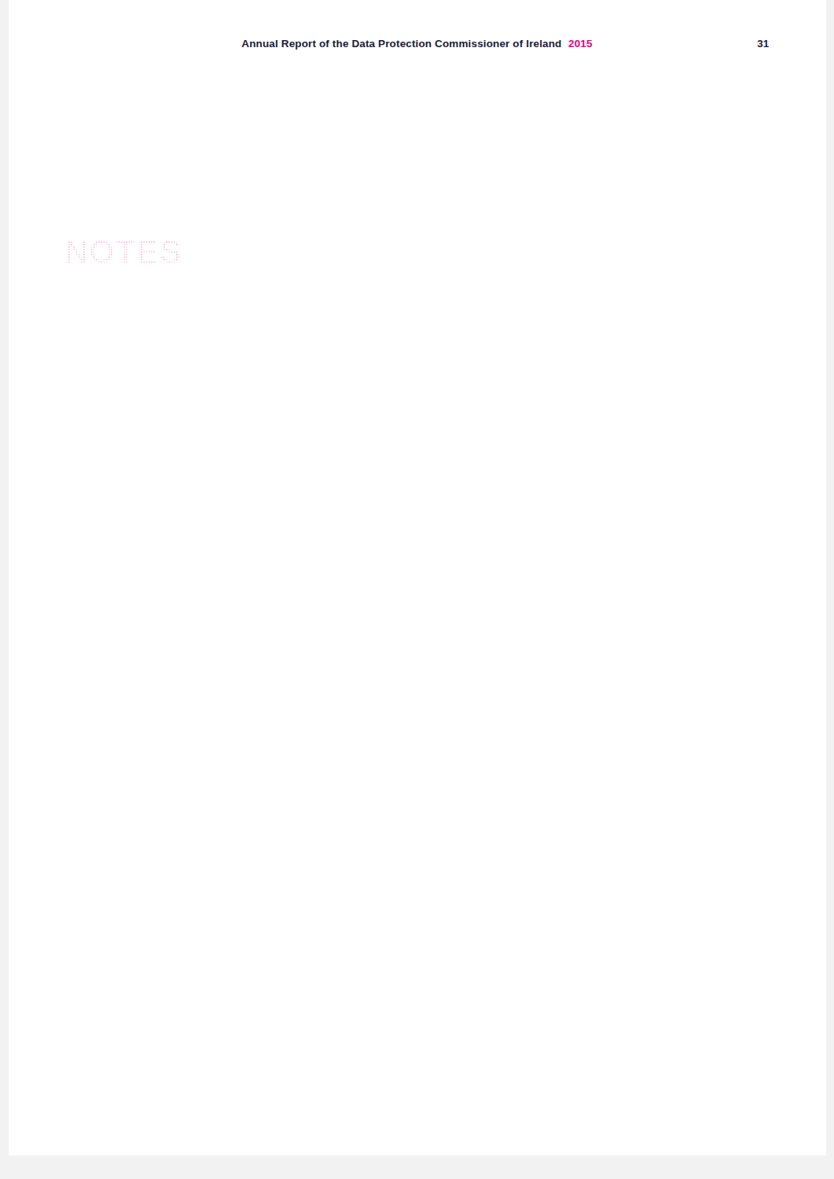Annual Report of the Data Protection Commissioner of Ireland 2015 31
NOTES